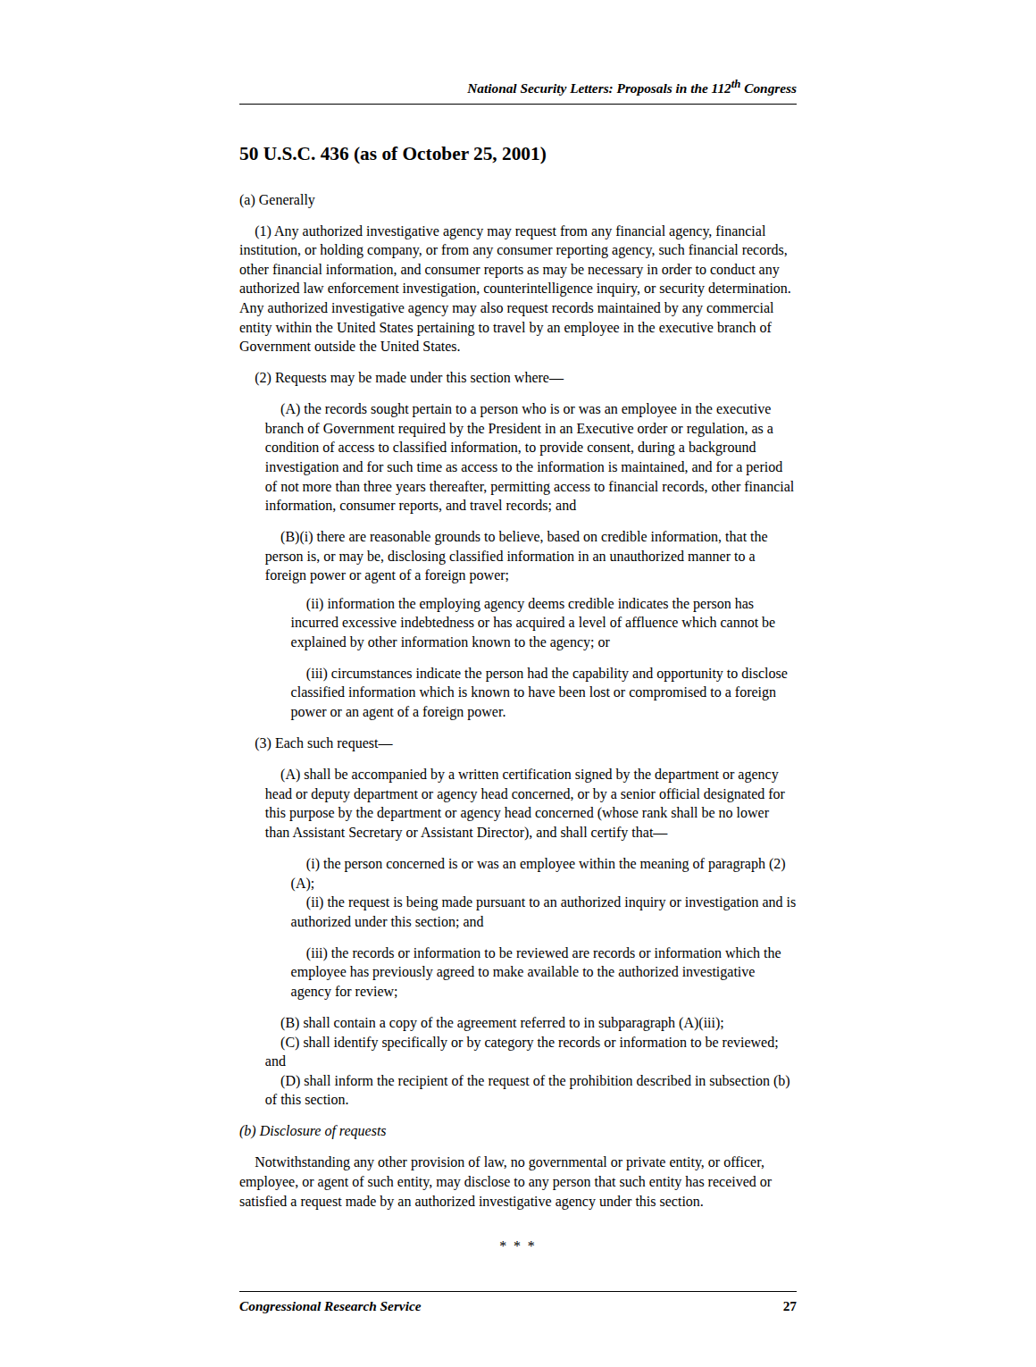National Security Letters: Proposals in the 112th Congress
50 U.S.C. 436 (as of October 25, 2001)
(a) Generally
(1) Any authorized investigative agency may request from any financial agency, financial institution, or holding company, or from any consumer reporting agency, such financial records, other financial information, and consumer reports as may be necessary in order to conduct any authorized law enforcement investigation, counterintelligence inquiry, or security determination. Any authorized investigative agency may also request records maintained by any commercial entity within the United States pertaining to travel by an employee in the executive branch of Government outside the United States.
(2) Requests may be made under this section where—
(A) the records sought pertain to a person who is or was an employee in the executive branch of Government required by the President in an Executive order or regulation, as a condition of access to classified information, to provide consent, during a background investigation and for such time as access to the information is maintained, and for a period of not more than three years thereafter, permitting access to financial records, other financial information, consumer reports, and travel records; and
(B)(i) there are reasonable grounds to believe, based on credible information, that the person is, or may be, disclosing classified information in an unauthorized manner to a foreign power or agent of a foreign power;
(ii) information the employing agency deems credible indicates the person has incurred excessive indebtedness or has acquired a level of affluence which cannot be explained by other information known to the agency; or
(iii) circumstances indicate the person had the capability and opportunity to disclose classified information which is known to have been lost or compromised to a foreign power or an agent of a foreign power.
(3) Each such request—
(A) shall be accompanied by a written certification signed by the department or agency head or deputy department or agency head concerned, or by a senior official designated for this purpose by the department or agency head concerned (whose rank shall be no lower than Assistant Secretary or Assistant Director), and shall certify that—
(i) the person concerned is or was an employee within the meaning of paragraph (2)(A);
(ii) the request is being made pursuant to an authorized inquiry or investigation and is authorized under this section; and
(iii) the records or information to be reviewed are records or information which the employee has previously agreed to make available to the authorized investigative agency for review;
(B) shall contain a copy of the agreement referred to in subparagraph (A)(iii);
(C) shall identify specifically or by category the records or information to be reviewed; and
(D) shall inform the recipient of the request of the prohibition described in subsection (b) of this section.
(b) Disclosure of requests
Notwithstanding any other provision of law, no governmental or private entity, or officer, employee, or agent of such entity, may disclose to any person that such entity has received or satisfied a request made by an authorized investigative agency under this section.
* * *
Congressional Research Service 27